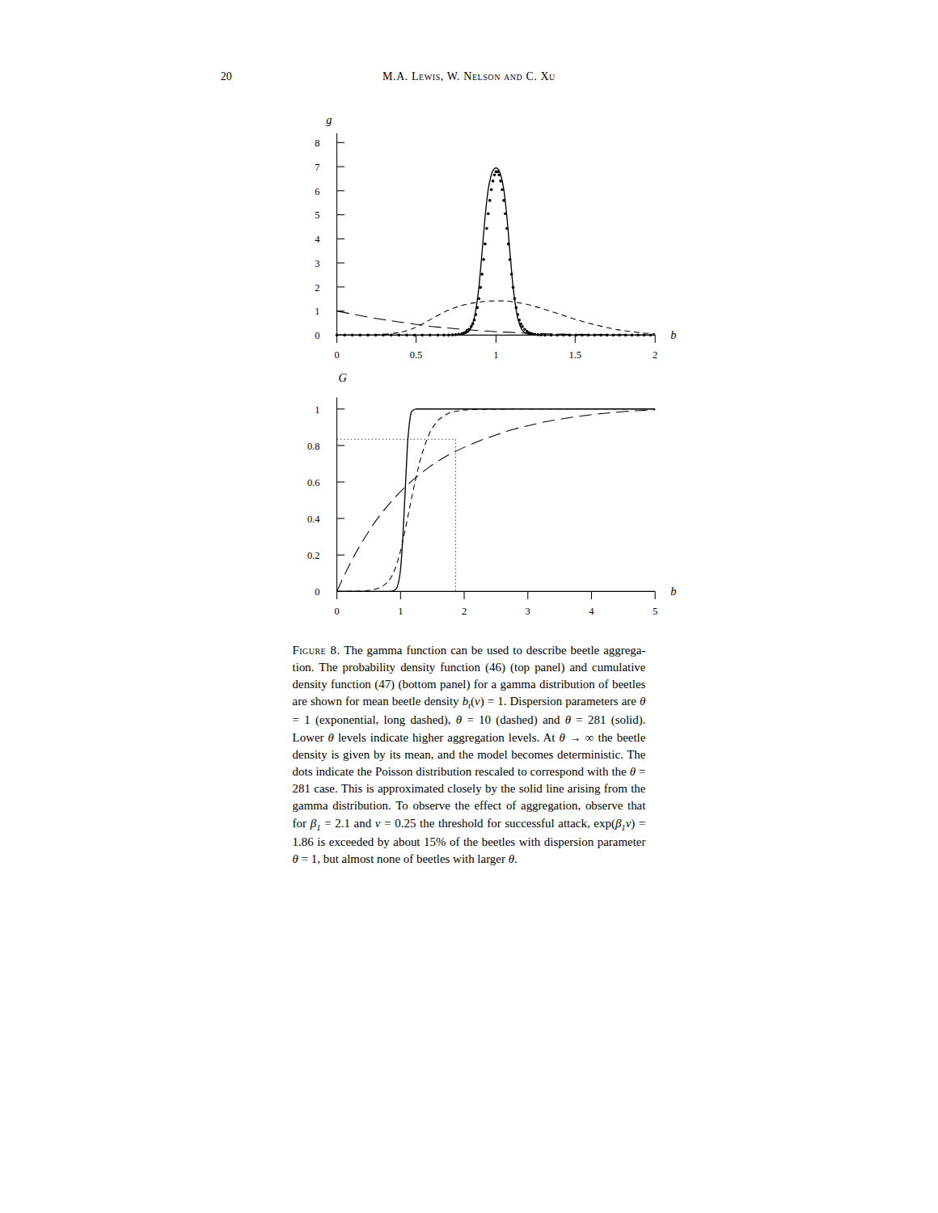20 M.A. Lewis, W. Nelson and C. Xu
g 8 7 6 5 4 3 2 1 0 0 0.5 1 1.5 2 b G 1 0.8 0.6 0.4 0.2 0 0 1 2 3 4 5 b
Figure 8. The gamma function can be used to describe beetle aggregation. The probability density function (46) (top panel) and cumulative density function (47) (bottom panel) for a gamma distribution of beetles are shown for mean beetle density bt(ν) = 1. Dispersion parameters are θ = 1 (exponential, long dashed), θ = 10 (dashed) and θ = 281 (solid). Lower θ levels indicate higher aggregation levels. At θ → ∞ the beetle density is given by its mean, and the model becomes deterministic. The dots indicate the Poisson distribution rescaled to correspond with the θ = 281 case. This is approximated closely by the solid line arising from the gamma distribution. To observe the effect of aggregation, observe that for β1 = 2.1 and ν = 0.25 the threshold for successful attack, exp(β1ν) = 1.86 is exceeded by about 15% of the beetles with dispersion parameter θ = 1, but almost none of beetles with larger θ.